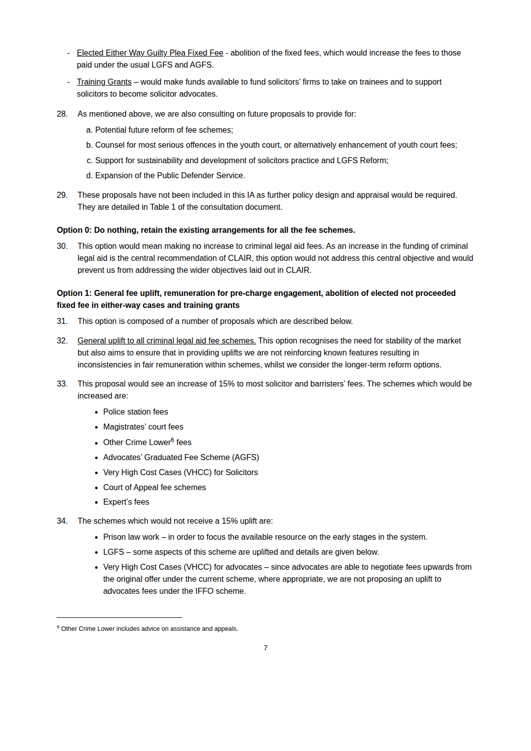Elected Either Way Guilty Plea Fixed Fee - abolition of the fixed fees, which would increase the fees to those paid under the usual LGFS and AGFS.
Training Grants – would make funds available to fund solicitors’ firms to take on trainees and to support solicitors to become solicitor advocates.
As mentioned above, we are also consulting on future proposals to provide for:
Potential future reform of fee schemes;
Counsel for most serious offences in the youth court, or alternatively enhancement of youth court fees;
Support for sustainability and development of solicitors practice and LGFS Reform;
Expansion of the Public Defender Service.
These proposals have not been included in this IA as further policy design and appraisal would be required. They are detailed in Table 1 of the consultation document.
Option 0: Do nothing, retain the existing arrangements for all the fee schemes.
This option would mean making no increase to criminal legal aid fees. As an increase in the funding of criminal legal aid is the central recommendation of CLAIR, this option would not address this central objective and would prevent us from addressing the wider objectives laid out in CLAIR.
Option 1: General fee uplift, remuneration for pre-charge engagement, abolition of elected not proceeded fixed fee in either-way cases and training grants
This option is composed of a number of proposals which are described below.
General uplift to all criminal legal aid fee schemes. This option recognises the need for stability of the market but also aims to ensure that in providing uplifts we are not reinforcing known features resulting in inconsistencies in fair remuneration within schemes, whilst we consider the longer-term reform options.
This proposal would see an increase of 15% to most solicitor and barristers’ fees. The schemes which would be increased are:
Police station fees
Magistrates’ court fees
Other Crime Lower6 fees
Advocates’ Graduated Fee Scheme (AGFS)
Very High Cost Cases (VHCC) for Solicitors
Court of Appeal fee schemes
Expert’s fees
The schemes which would not receive a 15% uplift are:
Prison law work – in order to focus the available resource on the early stages in the system.
LGFS – some aspects of this scheme are uplifted and details are given below.
Very High Cost Cases (VHCC) for advocates – since advocates are able to negotiate fees upwards from the original offer under the current scheme, where appropriate, we are not proposing an uplift to advocates fees under the IFFO scheme.
6 Other Crime Lower includes advice on assistance and appeals.
7